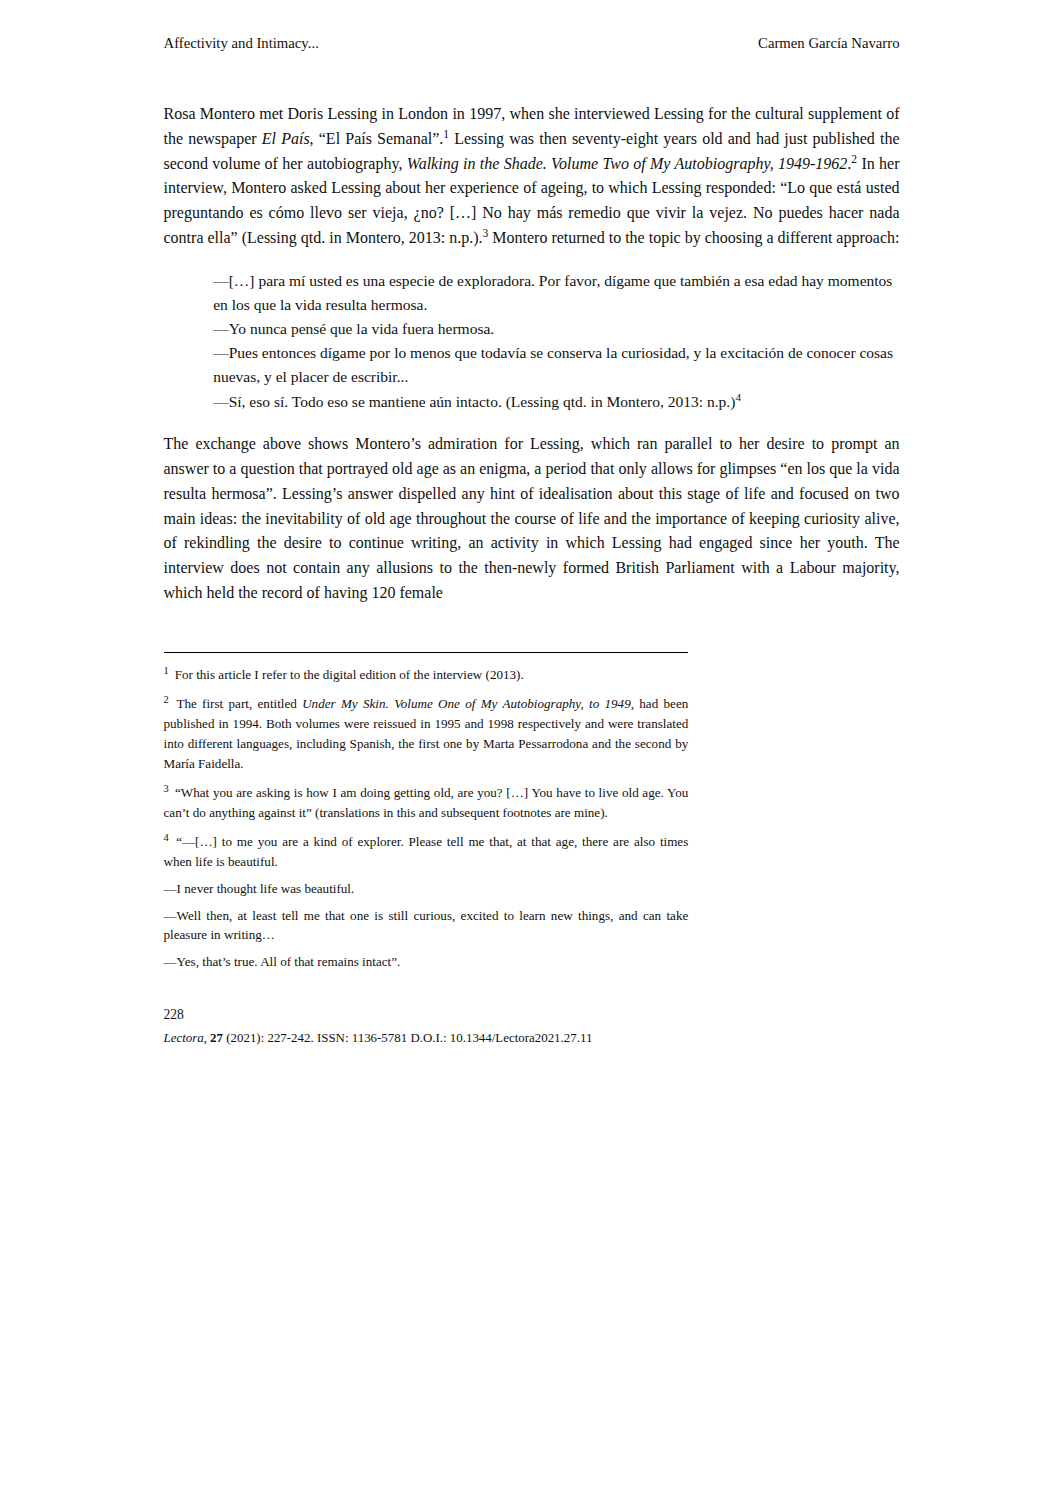Affectivity and Intimacy... Carmen García Navarro
Rosa Montero met Doris Lessing in London in 1997, when she interviewed Lessing for the cultural supplement of the newspaper El País, “El País Semanal”.1 Lessing was then seventy-eight years old and had just published the second volume of her autobiography, Walking in the Shade. Volume Two of My Autobiography, 1949-1962.2 In her interview, Montero asked Lessing about her experience of ageing, to which Lessing responded: “Lo que está usted preguntando es cómo llevo ser vieja, ¿no? […] No hay más remedio que vivir la vejez. No puedes hacer nada contra ella” (Lessing qtd. in Montero, 2013: n.p.).3 Montero returned to the topic by choosing a different approach:
—[…] para mí usted es una especie de exploradora. Por favor, dígame que también a esa edad hay momentos en los que la vida resulta hermosa.
—Yo nunca pensé que la vida fuera hermosa.
—Pues entonces dígame por lo menos que todavía se conserva la curiosidad, y la excitación de conocer cosas nuevas, y el placer de escribir...
—Sí, eso sí. Todo eso se mantiene aún intacto. (Lessing qtd. in Montero, 2013: n.p.)4
The exchange above shows Montero’s admiration for Lessing, which ran parallel to her desire to prompt an answer to a question that portrayed old age as an enigma, a period that only allows for glimpses “en los que la vida resulta hermosa”. Lessing’s answer dispelled any hint of idealisation about this stage of life and focused on two main ideas: the inevitability of old age throughout the course of life and the importance of keeping curiosity alive, of rekindling the desire to continue writing, an activity in which Lessing had engaged since her youth. The interview does not contain any allusions to the then-newly formed British Parliament with a Labour majority, which held the record of having 120 female
1 For this article I refer to the digital edition of the interview (2013).
2 The first part, entitled Under My Skin. Volume One of My Autobiography, to 1949, had been published in 1994. Both volumes were reissued in 1995 and 1998 respectively and were translated into different languages, including Spanish, the first one by Marta Pessarrodona and the second by María Faidella.
3 “What you are asking is how I am doing getting old, are you? […] You have to live old age. You can’t do anything against it” (translations in this and subsequent footnotes are mine).
4 “—[…] to me you are a kind of explorer. Please tell me that, at that age, there are also times when life is beautiful.
—I never thought life was beautiful.
—Well then, at least tell me that one is still curious, excited to learn new things, and can take pleasure in writing…
—Yes, that’s true. All of that remains intact”.
228
Lectora, 27 (2021): 227-242. ISSN: 1136-5781 D.O.I.: 10.1344/Lectora2021.27.11